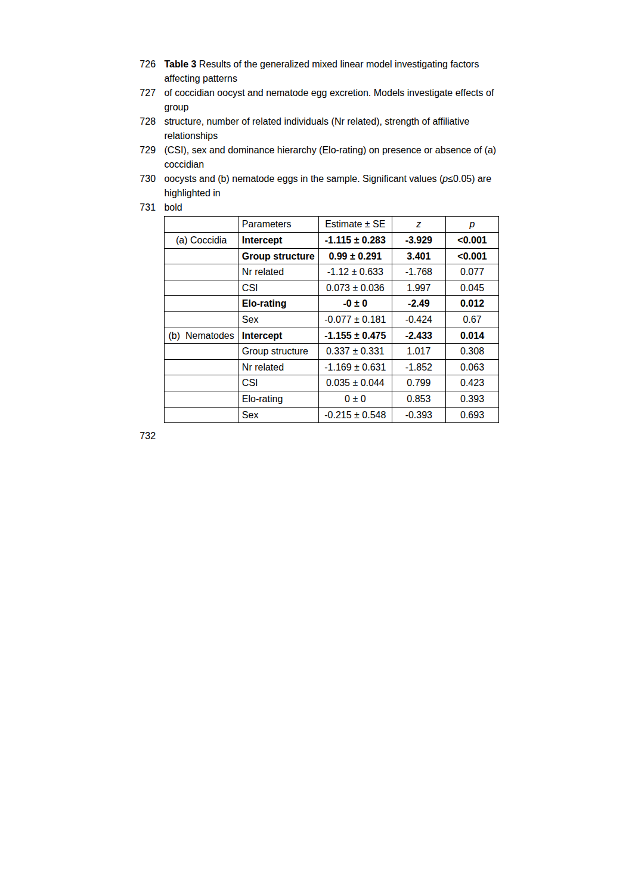726
Table 3 Results of the generalized mixed linear model investigating factors affecting patterns
727
of coccidian oocyst and nematode egg excretion. Models investigate effects of group
728
structure, number of related individuals (Nr related), strength of affiliative relationships
729
(CSI), sex and dominance hierarchy (Elo-rating) on presence or absence of (a) coccidian
730
oocysts and (b) nematode eggs in the sample. Significant values (p≤0.05) are highlighted in
731
bold
| | Parameters | Estimate ± SE | z | p |
| (a) Coccidia | Intercept | -1.115 ± 0.283 | -3.929 | <0.001 |
| | Group structure | 0.99 ± 0.291 | 3.401 | <0.001 |
| | Nr related | -1.12 ± 0.633 | -1.768 | 0.077 |
| | CSI | 0.073 ± 0.036 | 1.997 | 0.045 |
| | Elo-rating | -0 ± 0 | -2.49 | 0.012 |
| | Sex | -0.077 ± 0.181 | -0.424 | 0.67 |
| (b) Nematodes | Intercept | -1.155 ± 0.475 | -2.433 | 0.014 |
| | Group structure | 0.337 ± 0.331 | 1.017 | 0.308 |
| | Nr related | -1.169 ± 0.631 | -1.852 | 0.063 |
| | CSI | 0.035 ± 0.044 | 0.799 | 0.423 |
| | Elo-rating | 0 ± 0 | 0.853 | 0.393 |
| | Sex | -0.215 ± 0.548 | -0.393 | 0.693 |
732